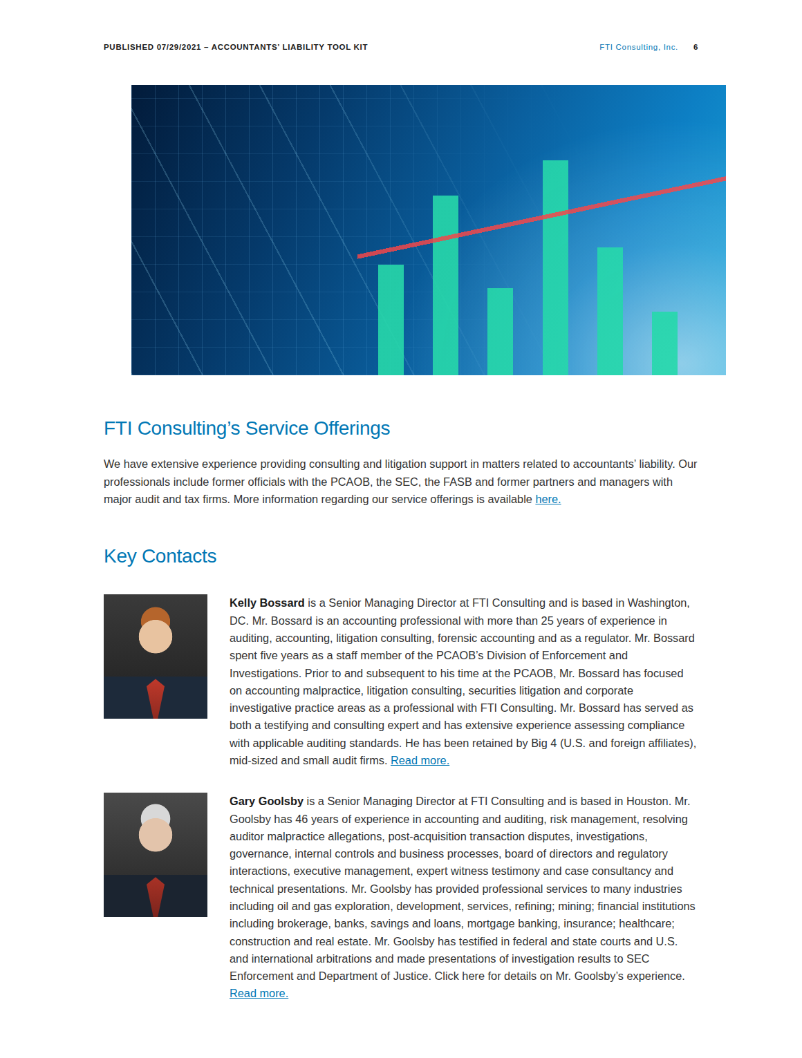Published 07/29/2021 – Accountants’ Liability Tool Kit
FTI Consulting, Inc. 6
FTI Consulting’s Service Offerings
We have extensive experience providing consulting and litigation support in matters related to accountants’ liability. Our professionals include former officials with the PCAOB, the SEC, the FASB and former partners and managers with major audit and tax firms. More information regarding our service offerings is available here.
Key Contacts
Kelly Bossard is a Senior Managing Director at FTI Consulting and is based in Washington, DC. Mr. Bossard is an accounting professional with more than 25 years of experience in auditing, accounting, litigation consulting, forensic accounting and as a regulator. Mr. Bossard spent five years as a staff member of the PCAOB’s Division of Enforcement and Investigations. Prior to and subsequent to his time at the PCAOB, Mr. Bossard has focused on accounting malpractice, litigation consulting, securities litigation and corporate investigative practice areas as a professional with FTI Consulting. Mr. Bossard has served as both a testifying and consulting expert and has extensive experience assessing compliance with applicable auditing standards. He has been retained by Big 4 (U.S. and foreign affiliates), mid-sized and small audit firms. Read more.
Gary Goolsby is a Senior Managing Director at FTI Consulting and is based in Houston. Mr. Goolsby has 46 years of experience in accounting and auditing, risk management, resolving auditor malpractice allegations, post-acquisition transaction disputes, investigations, governance, internal controls and business processes, board of directors and regulatory interactions, executive management, expert witness testimony and case consultancy and technical presentations. Mr. Goolsby has provided professional services to many industries including oil and gas exploration, development, services, refining; mining; financial institutions including brokerage, banks, savings and loans, mortgage banking, insurance; healthcare; construction and real estate. Mr. Goolsby has testified in federal and state courts and U.S. and international arbitrations and made presentations of investigation results to SEC Enforcement and Department of Justice. Click here for details on Mr. Goolsby’s experience. Read more.